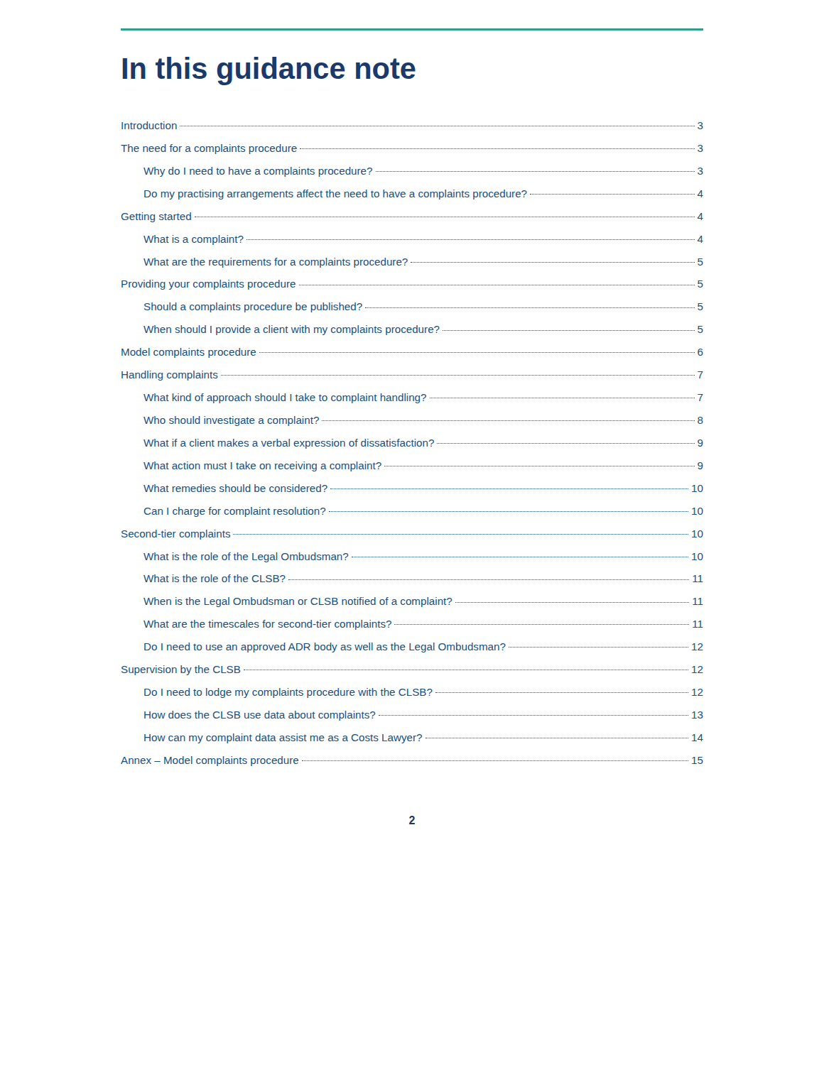In this guidance note
Introduction 3
The need for a complaints procedure 3
Why do I need to have a complaints procedure? 3
Do my practising arrangements affect the need to have a complaints procedure? 4
Getting started 4
What is a complaint? 4
What are the requirements for a complaints procedure? 5
Providing your complaints procedure 5
Should a complaints procedure be published? 5
When should I provide a client with my complaints procedure? 5
Model complaints procedure 6
Handling complaints 7
What kind of approach should I take to complaint handling? 7
Who should investigate a complaint? 8
What if a client makes a verbal expression of dissatisfaction? 9
What action must I take on receiving a complaint? 9
What remedies should be considered? 10
Can I charge for complaint resolution? 10
Second-tier complaints 10
What is the role of the Legal Ombudsman? 10
What is the role of the CLSB? 11
When is the Legal Ombudsman or CLSB notified of a complaint? 11
What are the timescales for second-tier complaints? 11
Do I need to use an approved ADR body as well as the Legal Ombudsman? 12
Supervision by the CLSB 12
Do I need to lodge my complaints procedure with the CLSB? 12
How does the CLSB use data about complaints? 13
How can my complaint data assist me as a Costs Lawyer? 14
Annex – Model complaints procedure 15
2